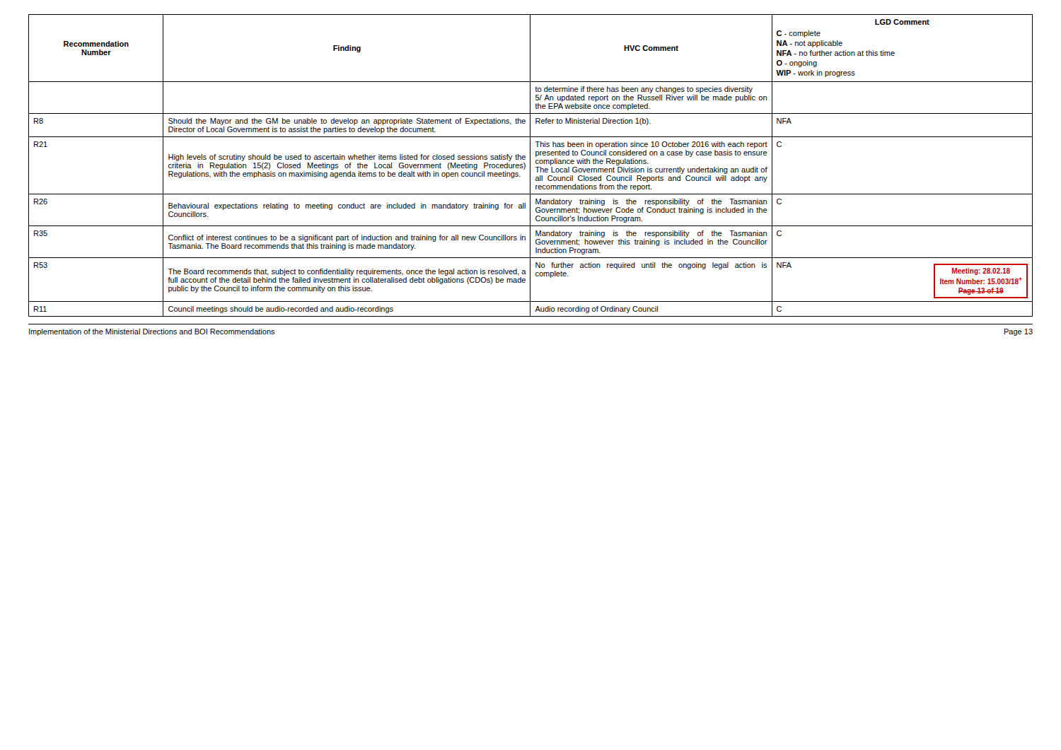| Recommendation Number | Finding | HVC Comment | LGD Comment C - complete NA - not applicable NFA - no further action at this time O - ongoing WIP - work in progress |
| --- | --- | --- | --- |
| | | to determine if there has been any changes to species diversity 5/ An updated report on the Russell River will be made public on the EPA website once completed. | |
| R8 | Should the Mayor and the GM be unable to develop an appropriate Statement of Expectations, the Director of Local Government is to assist the parties to develop the document. | Refer to Ministerial Direction 1(b). | NFA |
| R21 | High levels of scrutiny should be used to ascertain whether items listed for closed sessions satisfy the criteria in Regulation 15(2) Closed Meetings of the Local Government (Meeting Procedures) Regulations, with the emphasis on maximising agenda items to be dealt with in open council meetings. | This has been in operation since 10 October 2016 with each report presented to Council considered on a case by case basis to ensure compliance with the Regulations. The Local Government Division is currently undertaking an audit of all Council Closed Council Reports and Council will adopt any recommendations from the report. | C |
| R26 | Behavioural expectations relating to meeting conduct are included in mandatory training for all Councillors. | Mandatory training is the responsibility of the Tasmanian Government; however Code of Conduct training is included in the Councillor's Induction Program. | C |
| R35 | Conflict of interest continues to be a significant part of induction and training for all new Councillors in Tasmania. The Board recommends that this training is made mandatory. | Mandatory training is the responsibility of the Tasmanian Government; however this training is included in the Councillor Induction Program. | C |
| R53 | The Board recommends that, subject to confidentiality requirements, once the legal action is resolved, a full account of the detail behind the failed investment in collateralised debt obligations (CDOs) be made public by the Council to inform the community on this issue. | No further action required until the ongoing legal action is complete. | NFA Meeting: 28.02.18 Item Number: 15.003/18 + Page 13 of 19 |
| R11 | Council meetings should be audio-recorded and audio-recordings | Audio recording of Ordinary Council | C |
Implementation of the Ministerial Directions and BOI Recommendations Page 13